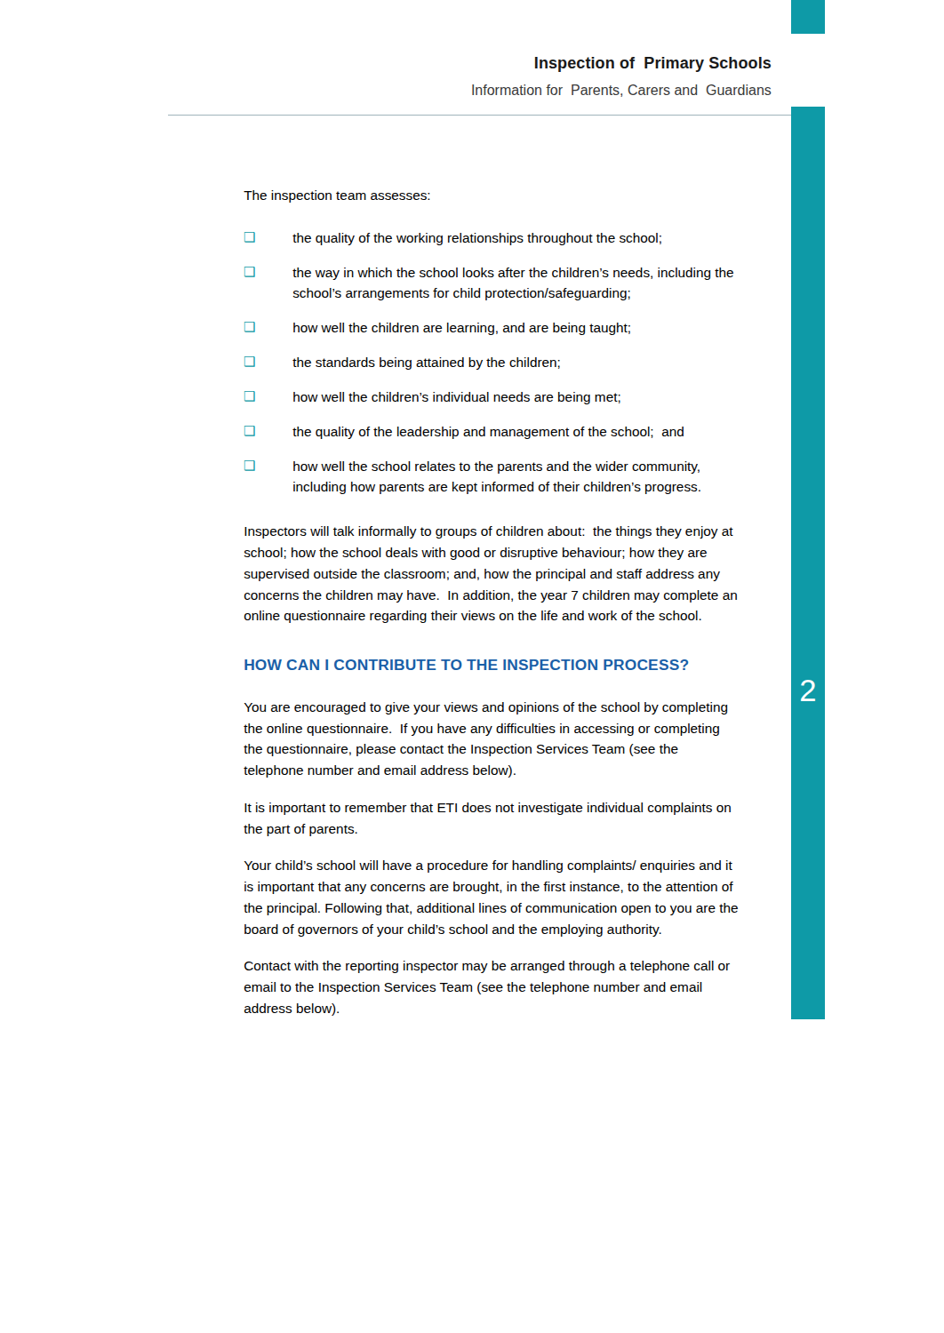2
Inspection of Primary Schools
Information for Parents, Carers and Guardians
The inspection team assesses:
the quality of the working relationships throughout the school;
the way in which the school looks after the children’s needs, including the school’s arrangements for child protection/safeguarding;
how well the children are learning, and are being taught;
the standards being attained by the children;
how well the children’s individual needs are being met;
the quality of the leadership and management of the school; and
how well the school relates to the parents and the wider community, including how parents are kept informed of their children’s progress.
Inspectors will talk informally to groups of children about: the things they enjoy at school; how the school deals with good or disruptive behaviour; how they are supervised outside the classroom; and, how the principal and staff address any concerns the children may have. In addition, the year 7 children may complete an online questionnaire regarding their views on the life and work of the school.
HOW CAN I CONTRIBUTE TO THE INSPECTION PROCESS?
You are encouraged to give your views and opinions of the school by completing the online questionnaire. If you have any difficulties in accessing or completing the questionnaire, please contact the Inspection Services Team (see the telephone number and email address below).
It is important to remember that ETI does not investigate individual complaints on the part of parents.
Your child’s school will have a procedure for handling complaints/ enquiries and it is important that any concerns are brought, in the first instance, to the attention of the principal. Following that, additional lines of communication open to you are the board of governors of your child’s school and the employing authority.
Contact with the reporting inspector may be arranged through a telephone call or email to the Inspection Services Team (see the telephone number and email address below).